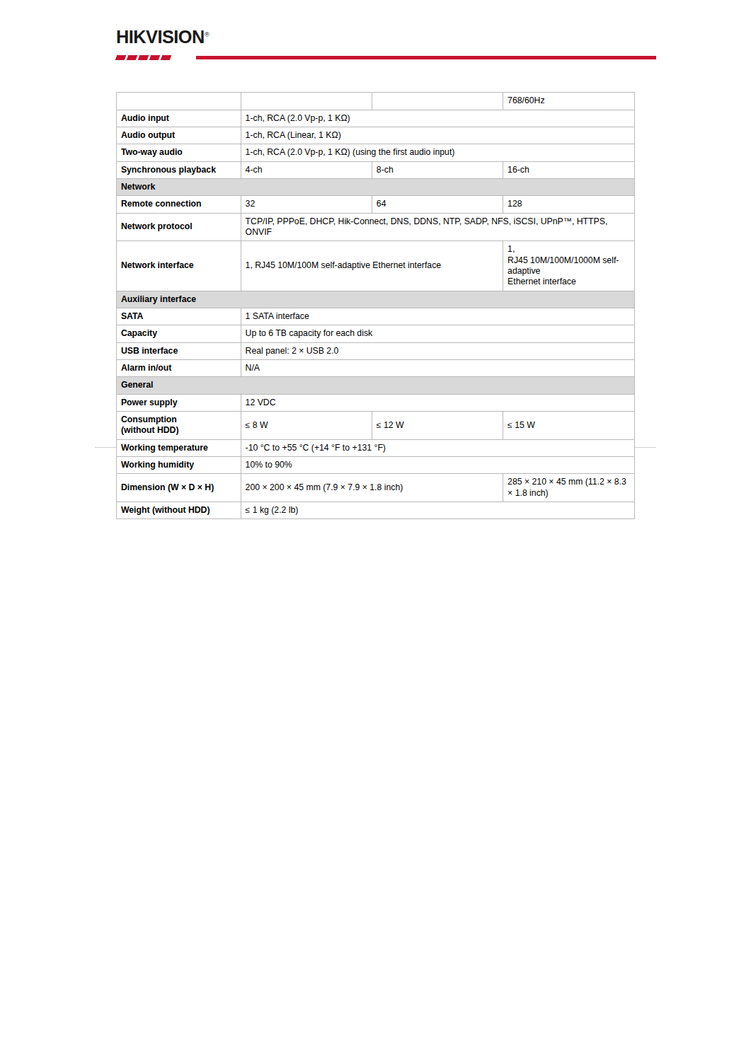HIKVISION®
| | | | 768/60Hz |
| Audio input | 1-ch, RCA (2.0 Vp-p, 1 KΩ) |
| Audio output | 1-ch, RCA (Linear, 1 KΩ) |
| Two-way audio | 1-ch, RCA (2.0 Vp-p, 1 KΩ) (using the first audio input) |
| Synchronous playback | 4-ch | 8-ch | 16-ch |
| Network |
| Remote connection | 32 | 64 | 128 |
| Network protocol | TCP/IP, PPPoE, DHCP, Hik-Connect, DNS, DDNS, NTP, SADP, NFS, iSCSI, UPnP™, HTTPS, ONVIF |
| Network interface | 1, RJ45 10M/100M self-adaptive Ethernet interface | 1, RJ45 10M/100M/1000M self-adaptive Ethernet interface |
| Auxiliary interface |
| SATA | 1 SATA interface |
| Capacity | Up to 6 TB capacity for each disk |
| USB interface | Real panel: 2 × USB 2.0 |
| Alarm in/out | N/A |
| General |
| Power supply | 12 VDC |
| Consumption (without HDD) | ≤ 8 W | ≤ 12 W | ≤ 15 W |
| Working temperature | -10 °C to +55 °C (+14 °F to +131 °F) |
| Working humidity | 10% to 90% |
| Dimension (W × D × H) | 200 × 200 × 45 mm (7.9 × 7.9 × 1.8 inch) | 285 × 210 × 45 mm (11.2 × 8.3 × 1.8 inch) |
| Weight (without HDD) | ≤ 1 kg (2.2 lb) |